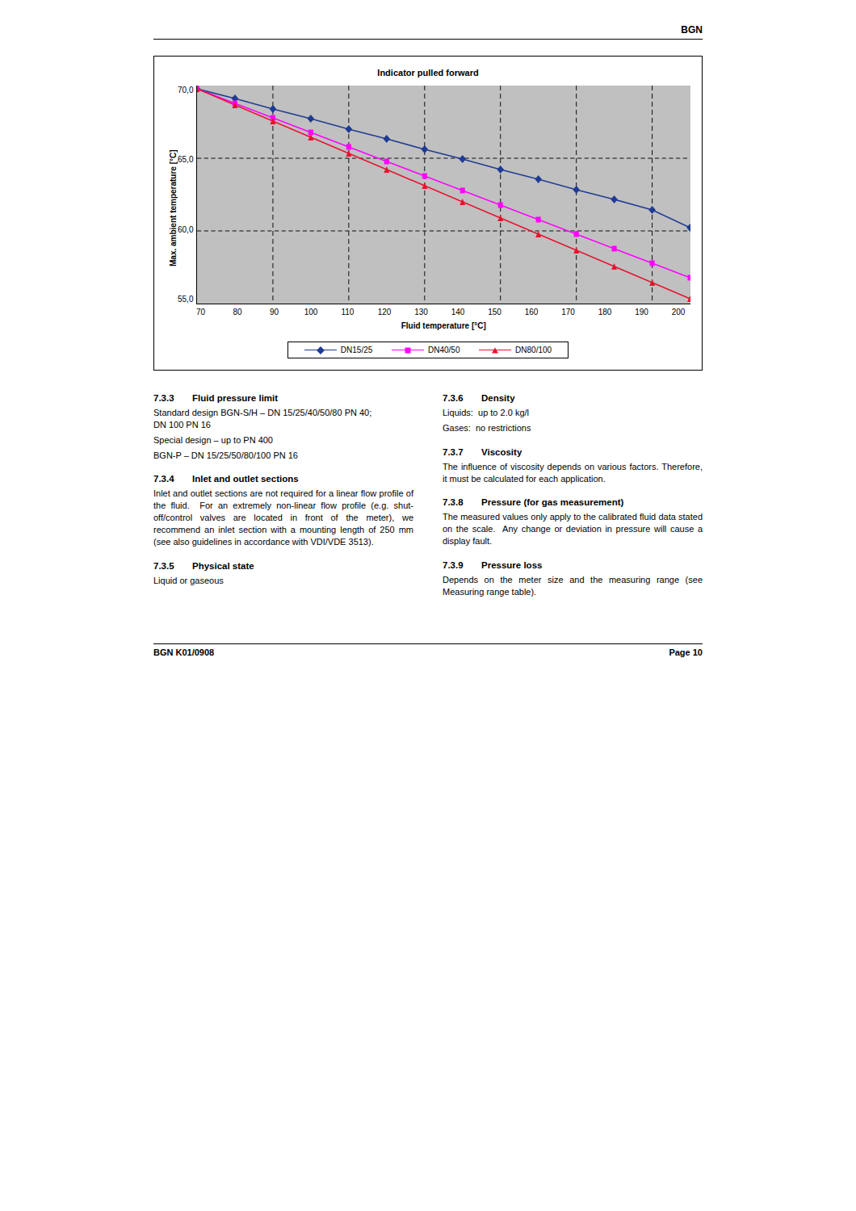BGN
Indicator pulled forward
Max. ambient temperature [°C]
70,0 65,0 60,0 55,0
708090100110120130140150160170180190200
Fluid temperature [°C]
DN15/25
DN40/50
DN80/100
7.3.3 Fluid pressure limit
Standard design BGN-S/H – DN 15/25/40/50/80 PN 40;
DN 100 PN 16
Special design – up to PN 400
BGN-P – DN 15/25/50/80/100 PN 16
7.3.4 Inlet and outlet sections
Inlet and outlet sections are not required for a linear flow profile of the fluid. For an extremely non-linear flow profile (e.g. shut-off/control valves are located in front of the meter), we recommend an inlet section with a mounting length of 250 mm (see also guidelines in accordance with VDI/VDE 3513).
7.3.5 Physical state
Liquid or gaseous
7.3.6 Density
Liquids: up to 2.0 kg/l
Gases: no restrictions
7.3.7 Viscosity
The influence of viscosity depends on various factors. Therefore, it must be calculated for each application.
7.3.8 Pressure (for gas measurement)
The measured values only apply to the calibrated fluid data stated on the scale. Any change or deviation in pressure will cause a display fault.
7.3.9 Pressure loss
Depends on the meter size and the measuring range (see Measuring range table).
BGN K01/0908 Page 10